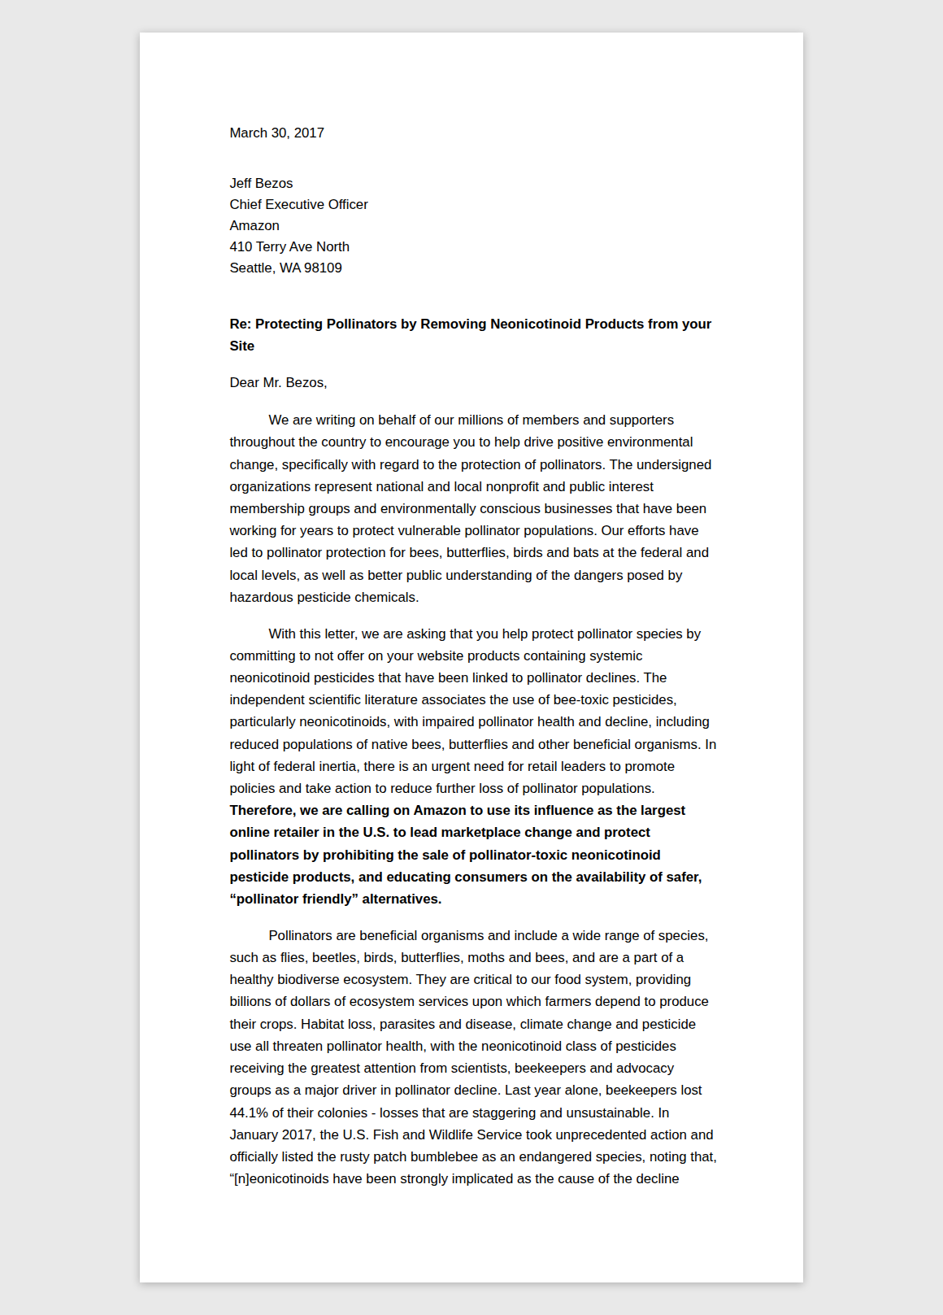March 30, 2017
Jeff Bezos
Chief Executive Officer
Amazon
410 Terry Ave North
Seattle, WA 98109
Re: Protecting Pollinators by Removing Neonicotinoid Products from your Site
Dear Mr. Bezos,
We are writing on behalf of our millions of members and supporters throughout the country to encourage you to help drive positive environmental change, specifically with regard to the protection of pollinators. The undersigned organizations represent national and local nonprofit and public interest membership groups and environmentally conscious businesses that have been working for years to protect vulnerable pollinator populations. Our efforts have led to pollinator protection for bees, butterflies, birds and bats at the federal and local levels, as well as better public understanding of the dangers posed by hazardous pesticide chemicals.
With this letter, we are asking that you help protect pollinator species by committing to not offer on your website products containing systemic neonicotinoid pesticides that have been linked to pollinator declines. The independent scientific literature associates the use of bee-toxic pesticides, particularly neonicotinoids, with impaired pollinator health and decline, including reduced populations of native bees, butterflies and other beneficial organisms. In light of federal inertia, there is an urgent need for retail leaders to promote policies and take action to reduce further loss of pollinator populations. Therefore, we are calling on Amazon to use its influence as the largest online retailer in the U.S. to lead marketplace change and protect pollinators by prohibiting the sale of pollinator-toxic neonicotinoid pesticide products, and educating consumers on the availability of safer, “pollinator friendly” alternatives.
Pollinators are beneficial organisms and include a wide range of species, such as flies, beetles, birds, butterflies, moths and bees, and are a part of a healthy biodiverse ecosystem. They are critical to our food system, providing billions of dollars of ecosystem services upon which farmers depend to produce their crops. Habitat loss, parasites and disease, climate change and pesticide use all threaten pollinator health, with the neonicotinoid class of pesticides receiving the greatest attention from scientists, beekeepers and advocacy groups as a major driver in pollinator decline. Last year alone, beekeepers lost 44.1% of their colonies - losses that are staggering and unsustainable. In January 2017, the U.S. Fish and Wildlife Service took unprecedented action and officially listed the rusty patch bumblebee as an endangered species, noting that, “[n]eonicotinoids have been strongly implicated as the cause of the decline